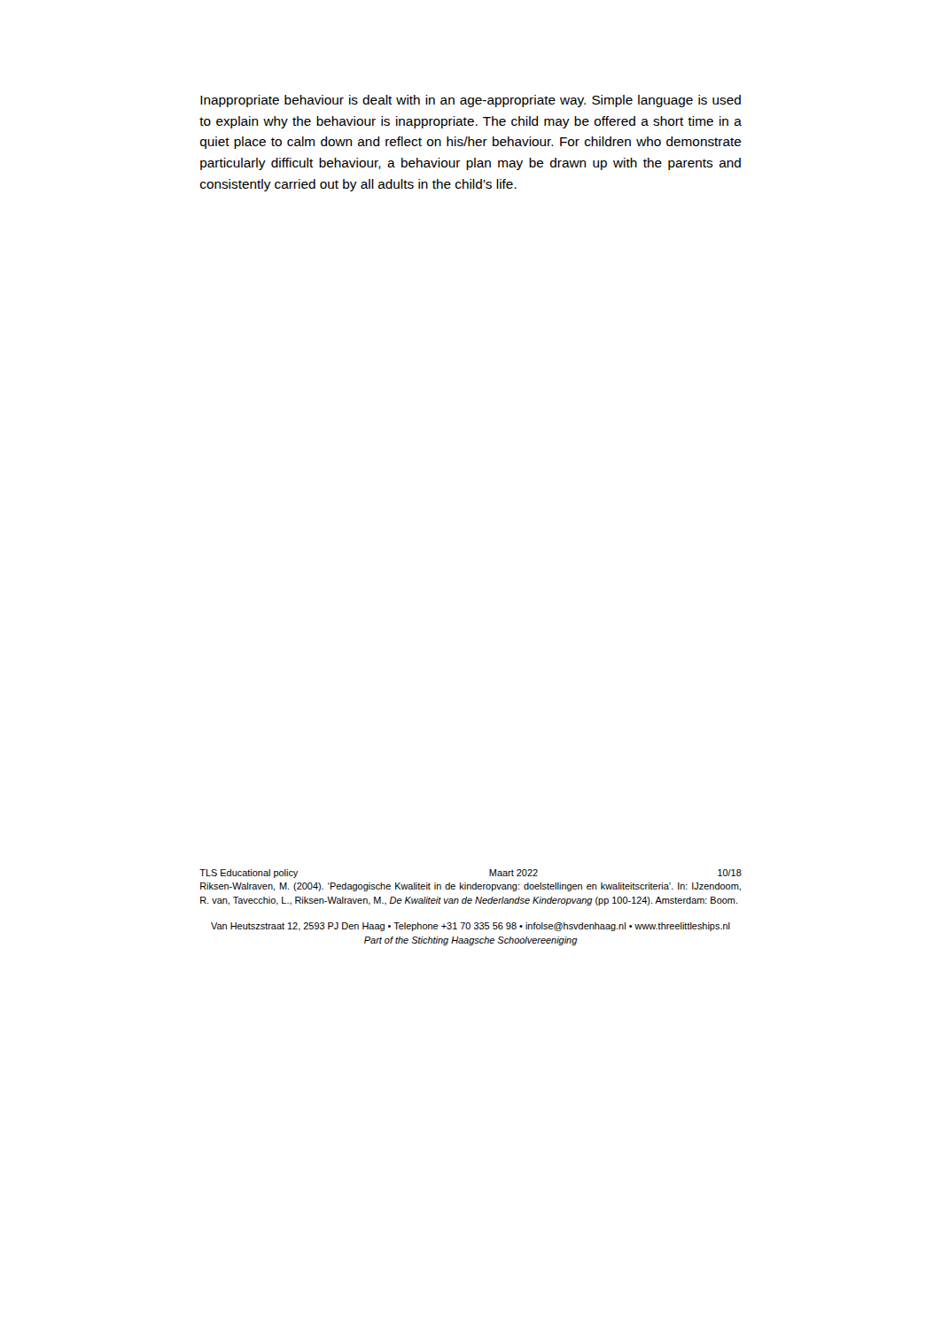Inappropriate behaviour is dealt with in an age-appropriate way. Simple language is used to explain why the behaviour is inappropriate. The child may be offered a short time in a quiet place to calm down and reflect on his/her behaviour. For children who demonstrate particularly difficult behaviour, a behaviour plan may be drawn up with the parents and consistently carried out by all adults in the child’s life.
TLS Educational policy Maart 2022 10/18
Riksen-Walraven, M. (2004). ‘Pedagogische Kwaliteit in de kinderopvang: doelstellingen en kwaliteitscriteria’. In: IJzendoom, R. van, Tavecchio, L., Riksen-Walraven, M., De Kwaliteit van de Nederlandse Kinderopvang (pp 100-124). Amsterdam: Boom.
Van Heutszstraat 12, 2593 PJ Den Haag • Telephone +31 70 335 56 98 • infolse@hsvdenhaag.nl • www.threelittleships.nl
Part of the Stichting Haagsche Schoolvereeniging